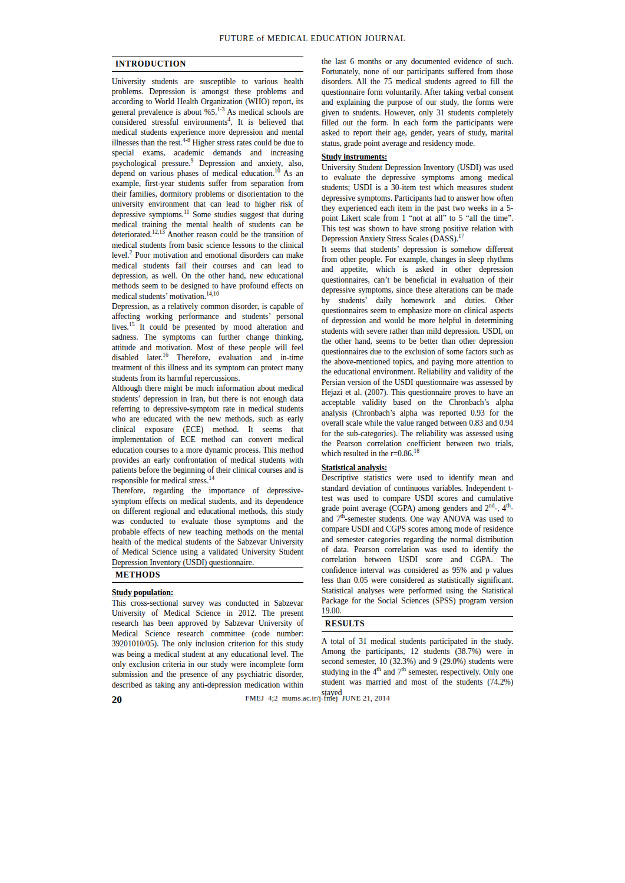FUTURE of MEDICAL EDUCATION JOURNAL
INTRODUCTION
University students are susceptible to various health problems. Depression is amongst these problems and according to World Health Organization (WHO) report, its general prevalence is about %5.1-3 As medical schools are considered stressful environments4, It is believed that medical students experience more depression and mental illnesses than the rest.4-8 Higher stress rates could be due to special exams, academic demands and increasing psychological pressure.9 Depression and anxiety, also, depend on various phases of medical education.10 As an example, first-year students suffer from separation from their families, dormitory problems or disorientation to the university environment that can lead to higher risk of depressive symptoms.11 Some studies suggest that during medical training the mental health of students can be deteriorated.12,13 Another reason could be the transition of medical students from basic science lessons to the clinical level.2 Poor motivation and emotional disorders can make medical students fail their courses and can lead to depression, as well. On the other hand, new educational methods seem to be designed to have profound effects on medical students’ motivation.14,10
Depression, as a relatively common disorder, is capable of affecting working performance and students’ personal lives.15 It could be presented by mood alteration and sadness. The symptoms can further change thinking, attitude and motivation. Most of these people will feel disabled later.16 Therefore, evaluation and in-time treatment of this illness and its symptom can protect many students from its harmful repercussions.
Although there might be much information about medical students’ depression in Iran, but there is not enough data referring to depressive-symptom rate in medical students who are educated with the new methods, such as early clinical exposure (ECE) method. It seems that implementation of ECE method can convert medical education courses to a more dynamic process. This method provides an early confrontation of medical students with patients before the beginning of their clinical courses and is responsible for medical stress.14
Therefore, regarding the importance of depressive-symptom effects on medical students, and its dependence on different regional and educational methods, this study was conducted to evaluate those symptoms and the probable effects of new teaching methods on the mental health of the medical students of the Sabzevar University of Medical Science using a validated University Student Depression Inventory (USDI) questionnaire.
METHODS
Study population:
This cross-sectional survey was conducted in Sabzevar University of Medical Science in 2012. The present research has been approved by Sabzevar University of Medical Science research committee (code number: 39201010/05). The only inclusion criterion for this study was being a medical student at any educational level. The only exclusion criteria in our study were incomplete form submission and the presence of any psychiatric disorder, described as taking any anti-depression medication within the last 6 months or any documented evidence of such. Fortunately, none of our participants suffered from those disorders. All the 75 medical students agreed to fill the questionnaire form voluntarily. After taking verbal consent and explaining the purpose of our study, the forms were given to students. However, only 31 students completely filled out the form. In each form the participants were asked to report their age, gender, years of study, marital status, grade point average and residency mode.
Study instruments:
University Student Depression Inventory (USDI) was used to evaluate the depressive symptoms among medical students; USDI is a 30-item test which measures student depressive symptoms. Participants had to answer how often they experienced each item in the past two weeks in a 5-point Likert scale from 1 “not at all” to 5 “all the time”. This test was shown to have strong positive relation with Depression Anxiety Stress Scales (DASS).17
It seems that students’ depression is somehow different from other people. For example, changes in sleep rhythms and appetite, which is asked in other depression questionnaires, can’t be beneficial in evaluation of their depressive symptoms, since these alterations can be made by students’ daily homework and duties. Other questionnaires seem to emphasize more on clinical aspects of depression and would be more helpful in determining students with severe rather than mild depression. USDI, on the other hand, seems to be better than other depression questionnaires due to the exclusion of some factors such as the above-mentioned topics, and paying more attention to the educational environment. Reliability and validity of the Persian version of the USDI questionnaire was assessed by Hejazi et al. (2007). This questionnaire proves to have an acceptable validity based on the Chronbach’s alpha analysis (Chronbach’s alpha was reported 0.93 for the overall scale while the value ranged between 0.83 and 0.94 for the sub-categories). The reliability was assessed using the Pearson correlation coefficient between two trials, which resulted in the r=0.86.18
Statistical analysis:
Descriptive statistics were used to identify mean and standard deviation of continuous variables. Independent t-test was used to compare USDI scores and cumulative grade point average (CGPA) among genders and 2nd-, 4th- and 7th-semester students. One way ANOVA was used to compare USDI and CGPS scores among mode of residence and semester categories regarding the normal distribution of data. Pearson correlation was used to identify the correlation between USDI score and CGPA. The confidence interval was considered as 95% and p values less than 0.05 were considered as statistically significant. Statistical analyses were performed using the Statistical Package for the Social Sciences (SPSS) program version 19.00.
RESULTS
A total of 31 medical students participated in the study. Among the participants, 12 students (38.7%) were in second semester, 10 (32.3%) and 9 (29.0%) students were studying in the 4th and 7th semester, respectively. Only one student was married and most of the students (74.2%) stayed
20
FMEJ 4;2 mums.ac.ir/j-fmej JUNE 21, 2014